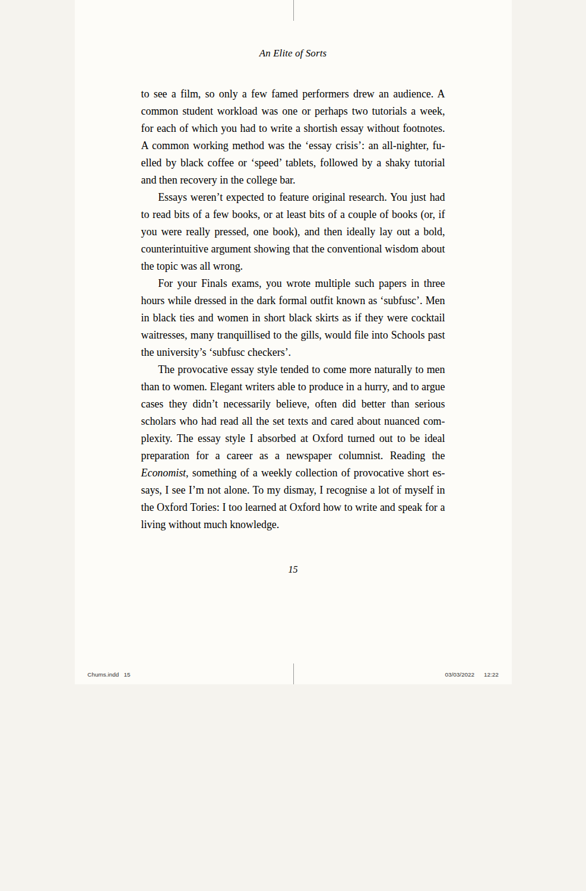An Elite of Sorts
to see a film, so only a few famed performers drew an audience. A common student workload was one or perhaps two tutorials a week, for each of which you had to write a shortish essay without footnotes. A common working method was the ‘essay crisis’: an all-nighter, fuelled by black coffee or ‘speed’ tablets, followed by a shaky tutorial and then recovery in the college bar.
Essays weren’t expected to feature original research. You just had to read bits of a few books, or at least bits of a couple of books (or, if you were really pressed, one book), and then ideally lay out a bold, counterintuitive argument showing that the conventional wisdom about the topic was all wrong.
For your Finals exams, you wrote multiple such papers in three hours while dressed in the dark formal outfit known as ‘subfusc’. Men in black ties and women in short black skirts as if they were cocktail waitresses, many tranquillised to the gills, would file into Schools past the university’s ‘subfusc checkers’.
The provocative essay style tended to come more naturally to men than to women. Elegant writers able to produce in a hurry, and to argue cases they didn’t necessarily believe, often did better than serious scholars who had read all the set texts and cared about nuanced complexity. The essay style I absorbed at Oxford turned out to be ideal preparation for a career as a newspaper columnist. Reading the Economist, something of a weekly collection of provocative short essays, I see I’m not alone. To my dismay, I recognise a lot of myself in the Oxford Tories: I too learned at Oxford how to write and speak for a living without much knowledge.
15
Chums.indd 15
03/03/202212:22